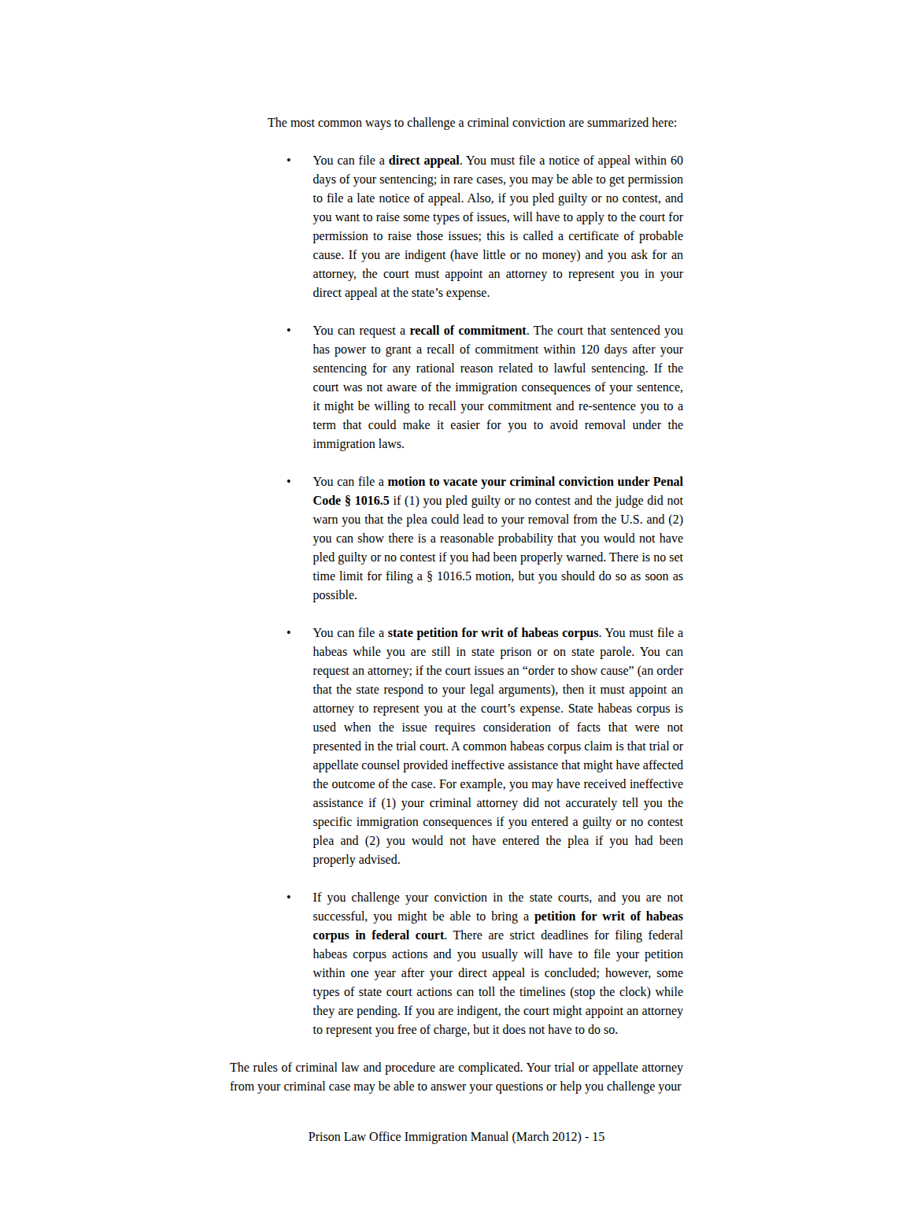The most common ways to challenge a criminal conviction are summarized here:
You can file a direct appeal. You must file a notice of appeal within 60 days of your sentencing; in rare cases, you may be able to get permission to file a late notice of appeal. Also, if you pled guilty or no contest, and you want to raise some types of issues, will have to apply to the court for permission to raise those issues; this is called a certificate of probable cause. If you are indigent (have little or no money) and you ask for an attorney, the court must appoint an attorney to represent you in your direct appeal at the state’s expense.
You can request a recall of commitment. The court that sentenced you has power to grant a recall of commitment within 120 days after your sentencing for any rational reason related to lawful sentencing. If the court was not aware of the immigration consequences of your sentence, it might be willing to recall your commitment and re-sentence you to a term that could make it easier for you to avoid removal under the immigration laws.
You can file a motion to vacate your criminal conviction under Penal Code § 1016.5 if (1) you pled guilty or no contest and the judge did not warn you that the plea could lead to your removal from the U.S. and (2) you can show there is a reasonable probability that you would not have pled guilty or no contest if you had been properly warned. There is no set time limit for filing a § 1016.5 motion, but you should do so as soon as possible.
You can file a state petition for writ of habeas corpus. You must file a habeas while you are still in state prison or on state parole. You can request an attorney; if the court issues an “order to show cause” (an order that the state respond to your legal arguments), then it must appoint an attorney to represent you at the court’s expense. State habeas corpus is used when the issue requires consideration of facts that were not presented in the trial court. A common habeas corpus claim is that trial or appellate counsel provided ineffective assistance that might have affected the outcome of the case. For example, you may have received ineffective assistance if (1) your criminal attorney did not accurately tell you the specific immigration consequences if you entered a guilty or no contest plea and (2) you would not have entered the plea if you had been properly advised.
If you challenge your conviction in the state courts, and you are not successful, you might be able to bring a petition for writ of habeas corpus in federal court. There are strict deadlines for filing federal habeas corpus actions and you usually will have to file your petition within one year after your direct appeal is concluded; however, some types of state court actions can toll the timelines (stop the clock) while they are pending. If you are indigent, the court might appoint an attorney to represent you free of charge, but it does not have to do so.
The rules of criminal law and procedure are complicated. Your trial or appellate attorney from your criminal case may be able to answer your questions or help you challenge your
Prison Law Office Immigration Manual (March 2012) - 15